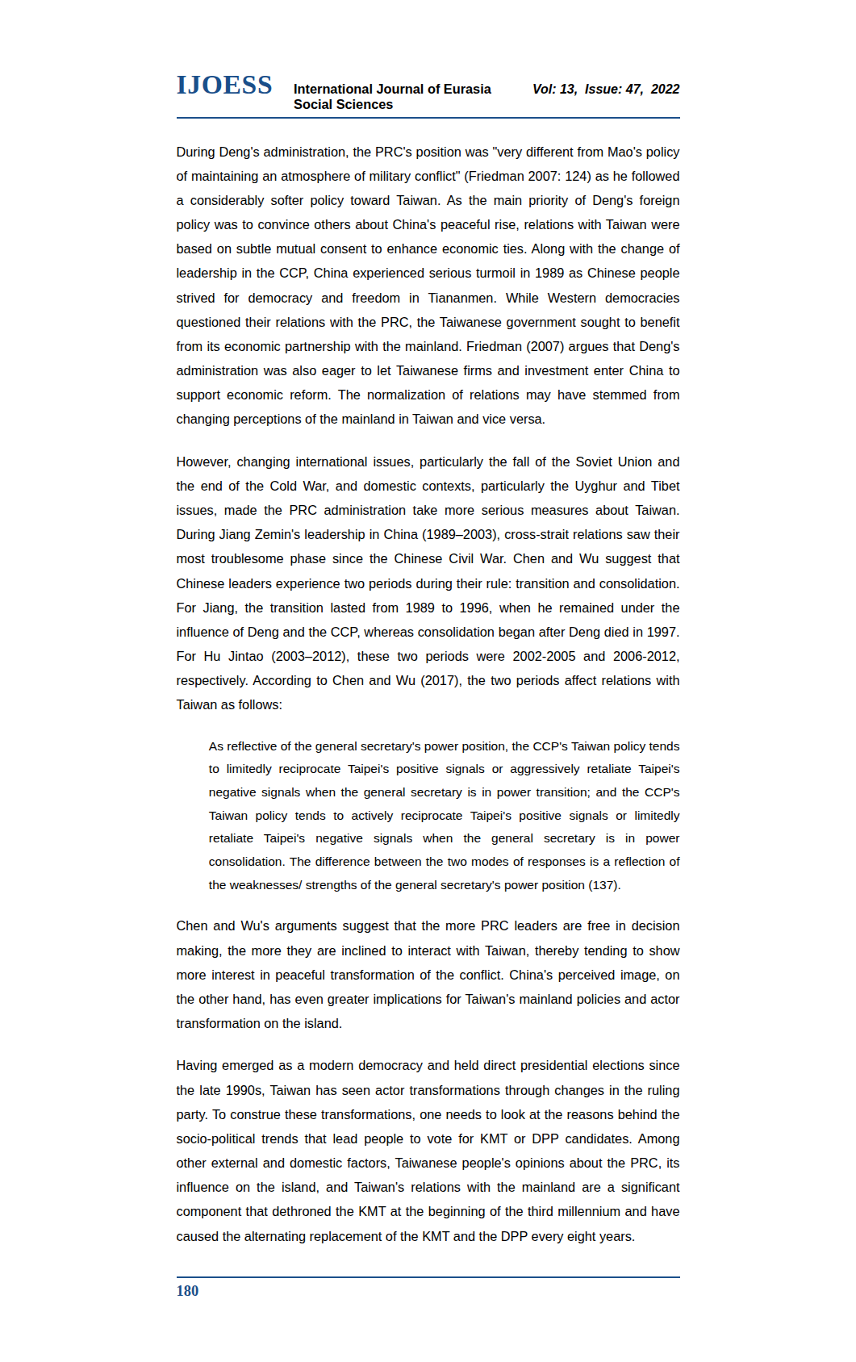IJOESS
International Journal of Eurasia Social Sciences
Vol: 13, Issue: 47, 2022
During Deng's administration, the PRC's position was "very different from Mao's policy of maintaining an atmosphere of military conflict" (Friedman 2007: 124) as he followed a considerably softer policy toward Taiwan. As the main priority of Deng's foreign policy was to convince others about China's peaceful rise, relations with Taiwan were based on subtle mutual consent to enhance economic ties. Along with the change of leadership in the CCP, China experienced serious turmoil in 1989 as Chinese people strived for democracy and freedom in Tiananmen. While Western democracies questioned their relations with the PRC, the Taiwanese government sought to benefit from its economic partnership with the mainland. Friedman (2007) argues that Deng's administration was also eager to let Taiwanese firms and investment enter China to support economic reform. The normalization of relations may have stemmed from changing perceptions of the mainland in Taiwan and vice versa.
However, changing international issues, particularly the fall of the Soviet Union and the end of the Cold War, and domestic contexts, particularly the Uyghur and Tibet issues, made the PRC administration take more serious measures about Taiwan. During Jiang Zemin's leadership in China (1989–2003), cross-strait relations saw their most troublesome phase since the Chinese Civil War. Chen and Wu suggest that Chinese leaders experience two periods during their rule: transition and consolidation. For Jiang, the transition lasted from 1989 to 1996, when he remained under the influence of Deng and the CCP, whereas consolidation began after Deng died in 1997. For Hu Jintao (2003–2012), these two periods were 2002-2005 and 2006-2012, respectively. According to Chen and Wu (2017), the two periods affect relations with Taiwan as follows:
As reflective of the general secretary's power position, the CCP's Taiwan policy tends to limitedly reciprocate Taipei's positive signals or aggressively retaliate Taipei's negative signals when the general secretary is in power transition; and the CCP's Taiwan policy tends to actively reciprocate Taipei's positive signals or limitedly retaliate Taipei's negative signals when the general secretary is in power consolidation. The difference between the two modes of responses is a reflection of the weaknesses/ strengths of the general secretary's power position (137).
Chen and Wu's arguments suggest that the more PRC leaders are free in decision making, the more they are inclined to interact with Taiwan, thereby tending to show more interest in peaceful transformation of the conflict. China's perceived image, on the other hand, has even greater implications for Taiwan's mainland policies and actor transformation on the island.
Having emerged as a modern democracy and held direct presidential elections since the late 1990s, Taiwan has seen actor transformations through changes in the ruling party. To construe these transformations, one needs to look at the reasons behind the socio-political trends that lead people to vote for KMT or DPP candidates. Among other external and domestic factors, Taiwanese people's opinions about the PRC, its influence on the island, and Taiwan's relations with the mainland are a significant component that dethroned the KMT at the beginning of the third millennium and have caused the alternating replacement of the KMT and the DPP every eight years.
180